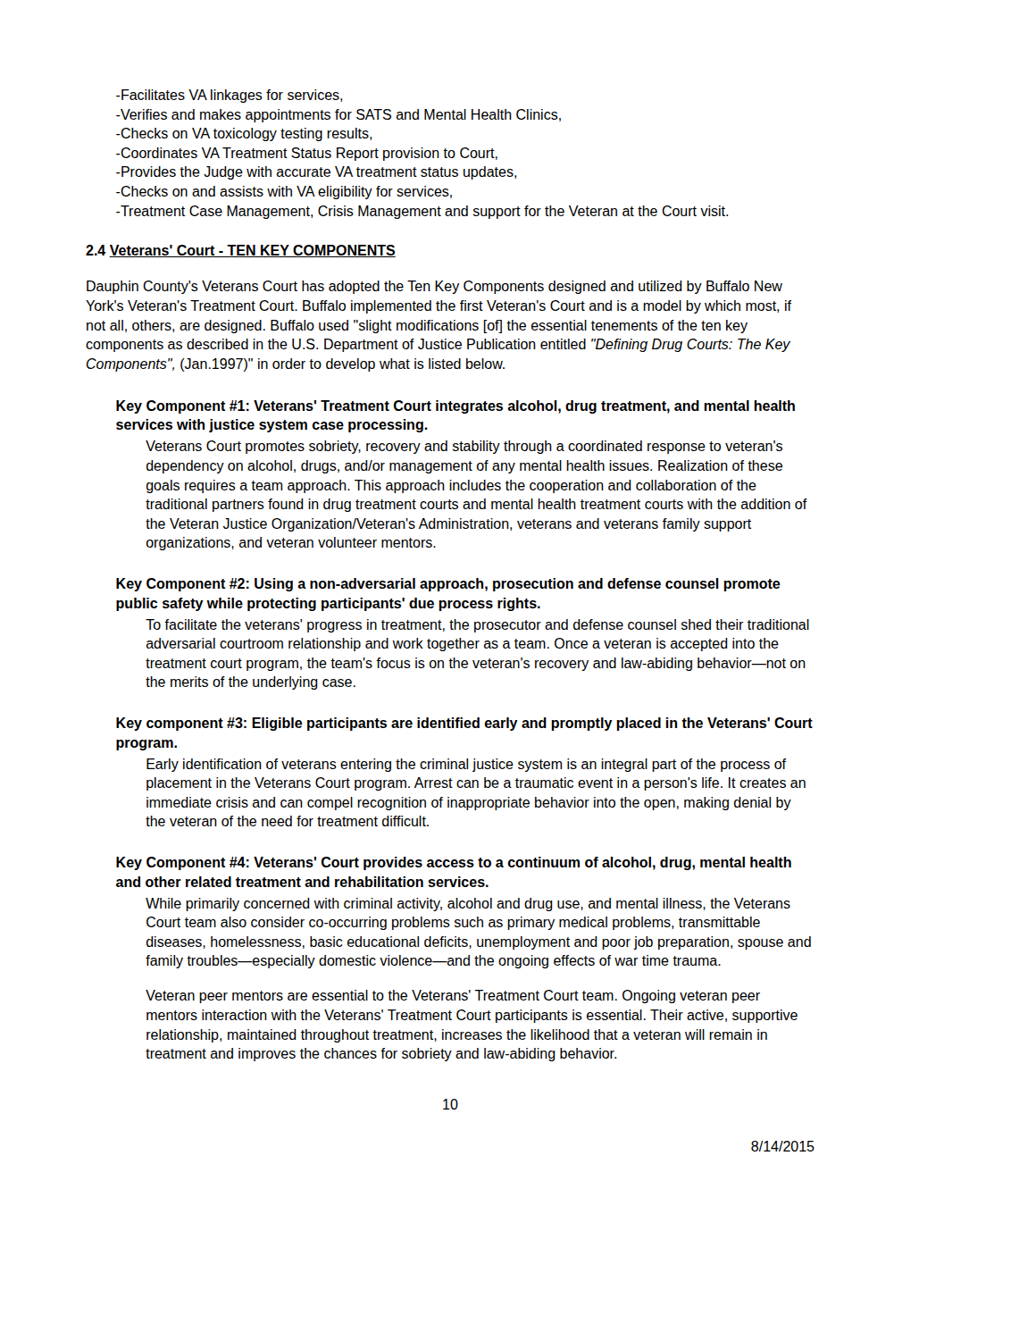-Facilitates VA linkages for services,
-Verifies and makes appointments for SATS and Mental Health Clinics,
-Checks on VA toxicology testing results,
-Coordinates VA Treatment Status Report provision to Court,
-Provides the Judge with accurate VA treatment status updates,
-Checks on and assists with VA eligibility for services,
-Treatment Case Management, Crisis Management and support for the Veteran at the Court visit.
2.4 Veterans' Court - TEN KEY COMPONENTS
Dauphin County's Veterans Court has adopted the Ten Key Components designed and utilized by Buffalo New York's Veteran's Treatment Court. Buffalo implemented the first Veteran's Court and is a model by which most, if not all, others, are designed. Buffalo used "slight modifications [of] the essential tenements of the ten key components as described in the U.S. Department of Justice Publication entitled "Defining Drug Courts: The Key Components", (Jan.1997)" in order to develop what is listed below.
Key Component #1: Veterans' Treatment Court integrates alcohol, drug treatment, and mental health services with justice system case processing.
Veterans Court promotes sobriety, recovery and stability through a coordinated response to veteran's dependency on alcohol, drugs, and/or management of any mental health issues. Realization of these goals requires a team approach. This approach includes the cooperation and collaboration of the traditional partners found in drug treatment courts and mental health treatment courts with the addition of the Veteran Justice Organization/Veteran's Administration, veterans and veterans family support organizations, and veteran volunteer mentors.
Key Component #2: Using a non-adversarial approach, prosecution and defense counsel promote public safety while protecting participants' due process rights.
To facilitate the veterans' progress in treatment, the prosecutor and defense counsel shed their traditional adversarial courtroom relationship and work together as a team. Once a veteran is accepted into the treatment court program, the team's focus is on the veteran's recovery and law-abiding behavior—not on the merits of the underlying case.
Key component #3: Eligible participants are identified early and promptly placed in the Veterans' Court program.
Early identification of veterans entering the criminal justice system is an integral part of the process of placement in the Veterans Court program. Arrest can be a traumatic event in a person's life. It creates an immediate crisis and can compel recognition of inappropriate behavior into the open, making denial by the veteran of the need for treatment difficult.
Key Component #4: Veterans' Court provides access to a continuum of alcohol, drug, mental health and other related treatment and rehabilitation services.
While primarily concerned with criminal activity, alcohol and drug use, and mental illness, the Veterans Court team also consider co-occurring problems such as primary medical problems, transmittable diseases, homelessness, basic educational deficits, unemployment and poor job preparation, spouse and family troubles—especially domestic violence—and the ongoing effects of war time trauma.
Veteran peer mentors are essential to the Veterans' Treatment Court team. Ongoing veteran peer mentors interaction with the Veterans' Treatment Court participants is essential. Their active, supportive relationship, maintained throughout treatment, increases the likelihood that a veteran will remain in treatment and improves the chances for sobriety and law-abiding behavior.
10
8/14/2015